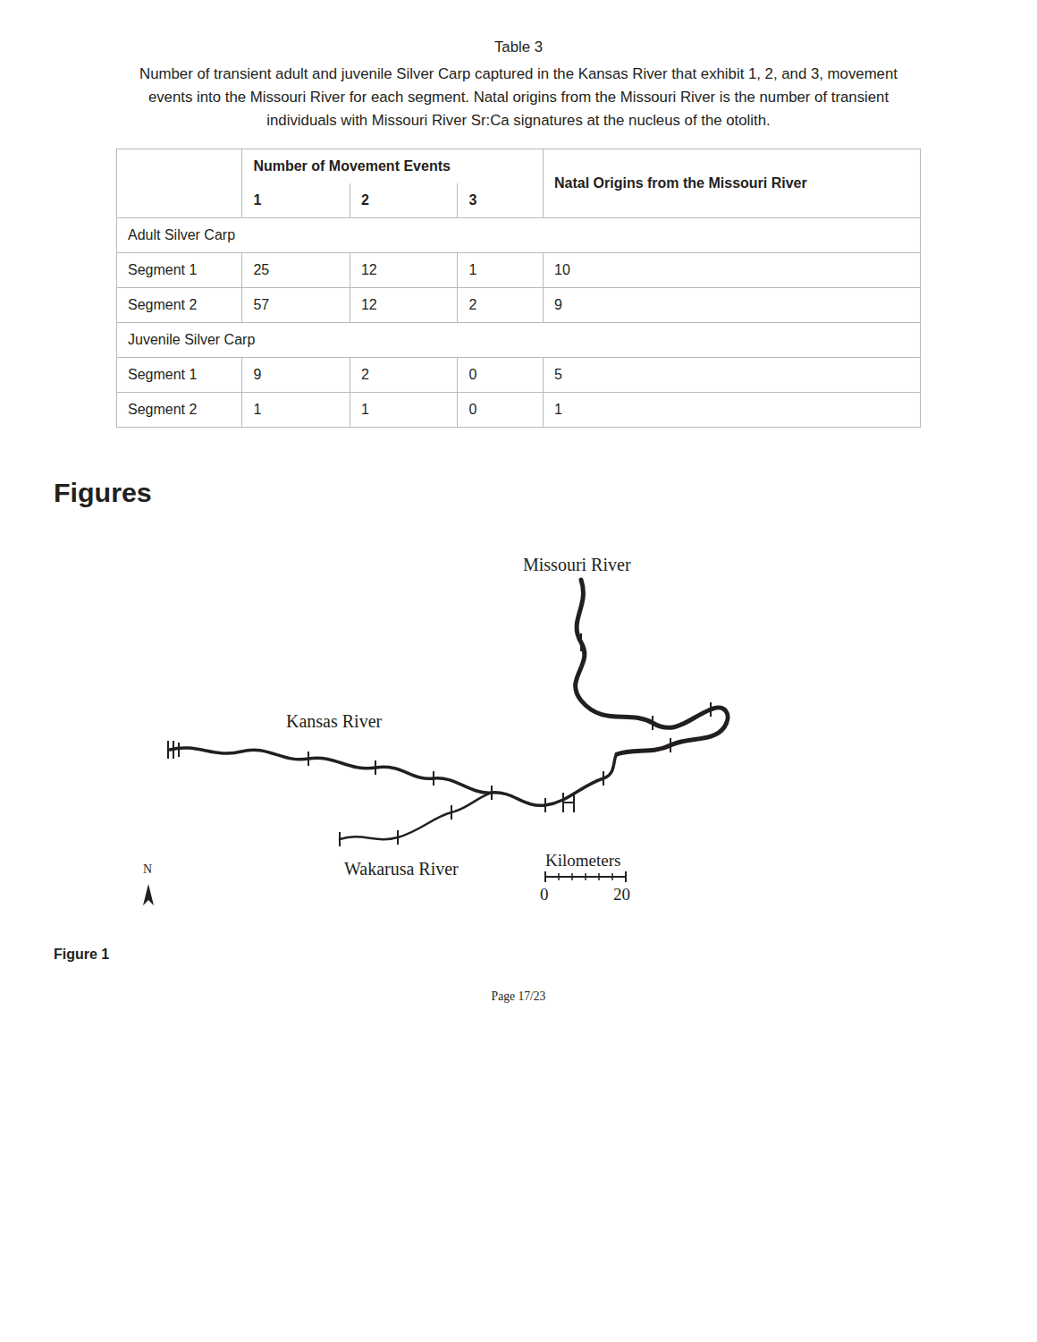Table 3 Number of transient adult and juvenile Silver Carp captured in the Kansas River that exhibit 1, 2, and 3, movement events into the Missouri River for each segment. Natal origins from the Missouri River is the number of transient individuals with Missouri River Sr:Ca signatures at the nucleus of the otolith.
| | Number of Movement Events | Natal Origins from the Missouri River |
| --- | --- | --- |
| 1 | 2 | 3 |
| Adult Silver Carp |
| Segment 1 | 25 | 12 | 1 | 10 |
| Segment 2 | 57 | 12 | 2 | 9 |
| Juvenile Silver Carp |
| Segment 1 | 9 | 2 | 0 | 5 |
| Segment 2 | 1 | 1 | 0 | 1 |
Figures
Missouri River Kansas River Wakarusa River Kilometers 0 20 N
Figure 1
Page 17/23